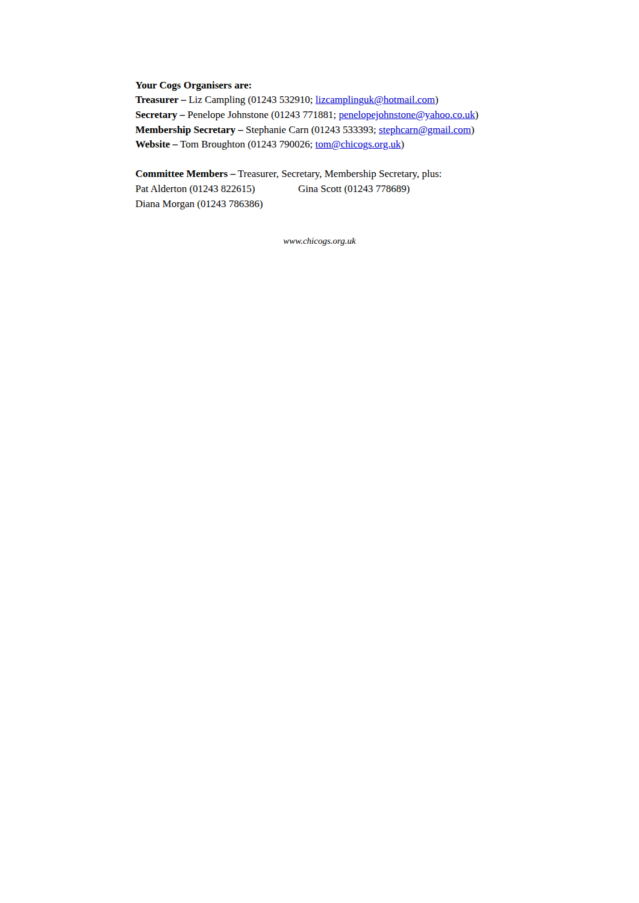Your Cogs Organisers are:
Treasurer – Liz Campling (01243 532910; lizcamplinguk@hotmail.com)
Secretary – Penelope Johnstone (01243 771881; penelopejohnstone@yahoo.co.uk)
Membership Secretary – Stephanie Carn (01243 533393; stephcarn@gmail.com)
Website – Tom Broughton (01243 790026; tom@chicogs.org.uk)
Committee Members – Treasurer, Secretary, Membership Secretary, plus:
Pat Alderton (01243 822615) Gina Scott (01243 778689)
Diana Morgan (01243 786386)
www.chicogs.org.uk